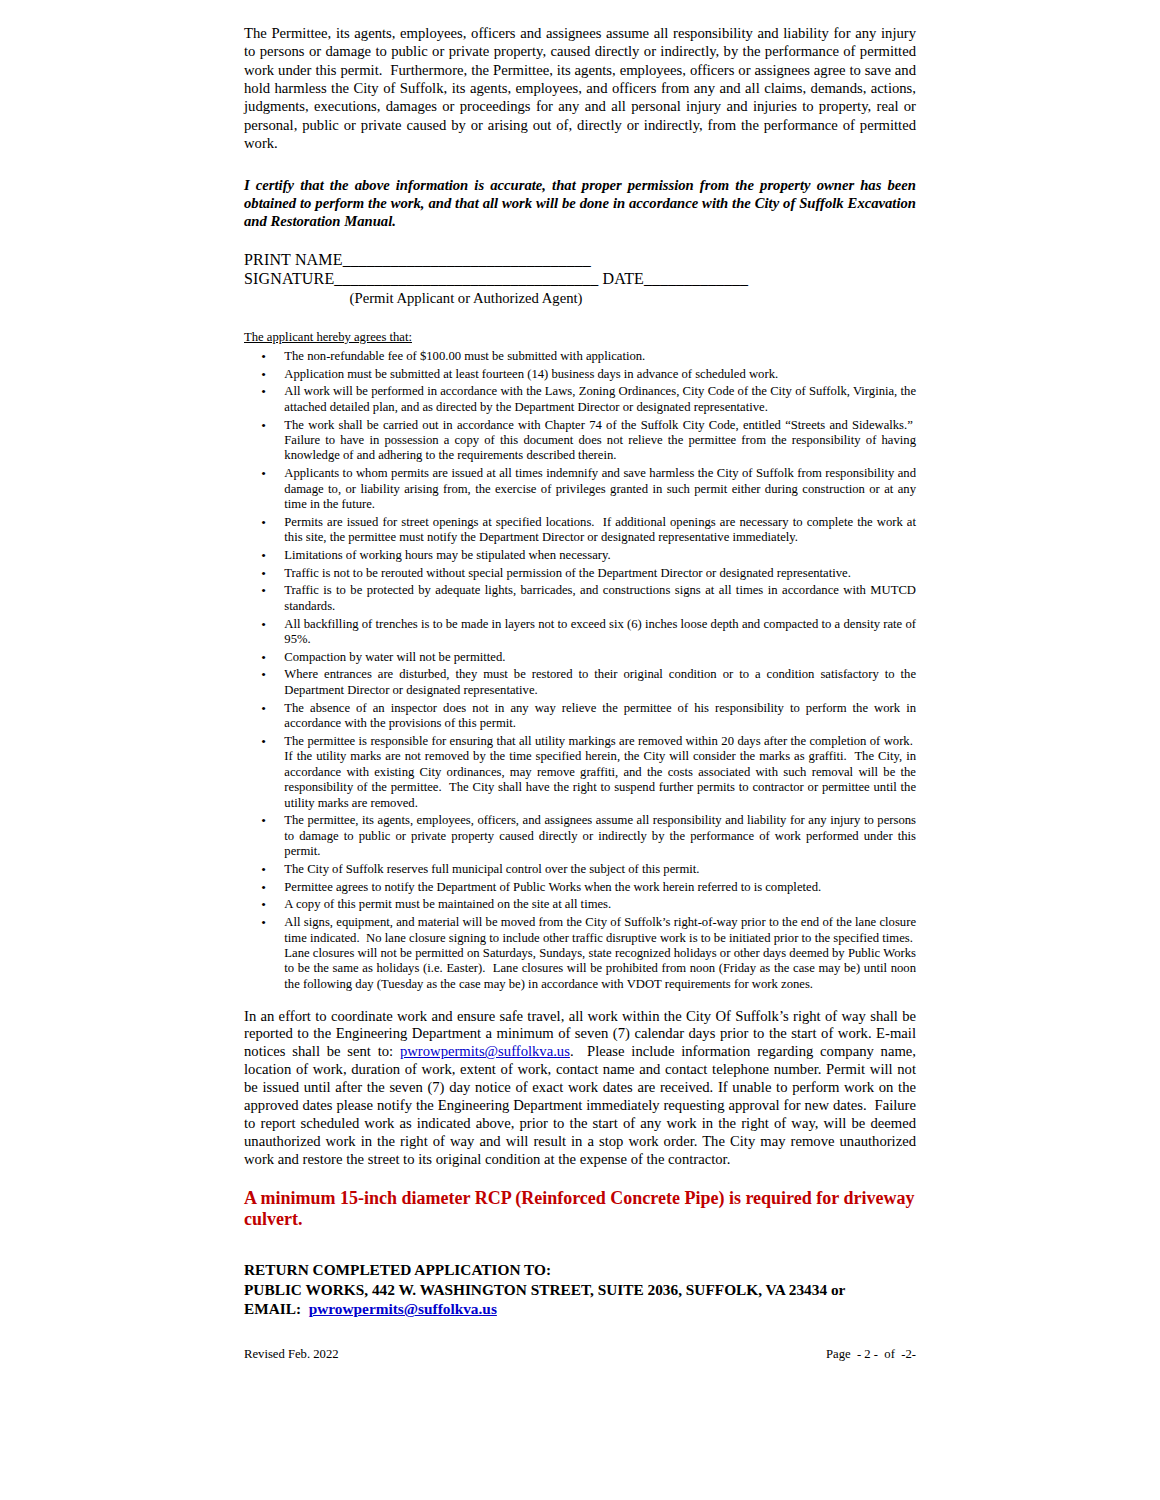The Permittee, its agents, employees, officers and assignees assume all responsibility and liability for any injury to persons or damage to public or private property, caused directly or indirectly, by the performance of permitted work under this permit. Furthermore, the Permittee, its agents, employees, officers or assignees agree to save and hold harmless the City of Suffolk, its agents, employees, and officers from any and all claims, demands, actions, judgments, executions, damages or proceedings for any and all personal injury and injuries to property, real or personal, public or private caused by or arising out of, directly or indirectly, from the performance of permitted work.
I certify that the above information is accurate, that proper permission from the property owner has been obtained to perform the work, and that all work will be done in accordance with the City of Suffolk Excavation and Restoration Manual.
PRINT NAME_______________________________ SIGNATURE_________________________________ DATE_____________
(Permit Applicant or Authorized Agent)
The applicant hereby agrees that:
The non-refundable fee of $100.00 must be submitted with application.
Application must be submitted at least fourteen (14) business days in advance of scheduled work.
All work will be performed in accordance with the Laws, Zoning Ordinances, City Code of the City of Suffolk, Virginia, the attached detailed plan, and as directed by the Department Director or designated representative.
The work shall be carried out in accordance with Chapter 74 of the Suffolk City Code, entitled “Streets and Sidewalks.” Failure to have in possession a copy of this document does not relieve the permittee from the responsibility of having knowledge of and adhering to the requirements described therein.
Applicants to whom permits are issued at all times indemnify and save harmless the City of Suffolk from responsibility and damage to, or liability arising from, the exercise of privileges granted in such permit either during construction or at any time in the future.
Permits are issued for street openings at specified locations. If additional openings are necessary to complete the work at this site, the permittee must notify the Department Director or designated representative immediately.
Limitations of working hours may be stipulated when necessary.
Traffic is not to be rerouted without special permission of the Department Director or designated representative.
Traffic is to be protected by adequate lights, barricades, and constructions signs at all times in accordance with MUTCD standards.
All backfilling of trenches is to be made in layers not to exceed six (6) inches loose depth and compacted to a density rate of 95%.
Compaction by water will not be permitted.
Where entrances are disturbed, they must be restored to their original condition or to a condition satisfactory to the Department Director or designated representative.
The absence of an inspector does not in any way relieve the permittee of his responsibility to perform the work in accordance with the provisions of this permit.
The permittee is responsible for ensuring that all utility markings are removed within 20 days after the completion of work. If the utility marks are not removed by the time specified herein, the City will consider the marks as graffiti. The City, in accordance with existing City ordinances, may remove graffiti, and the costs associated with such removal will be the responsibility of the permittee. The City shall have the right to suspend further permits to contractor or permittee until the utility marks are removed.
The permittee, its agents, employees, officers, and assignees assume all responsibility and liability for any injury to persons to damage to public or private property caused directly or indirectly by the performance of work performed under this permit.
The City of Suffolk reserves full municipal control over the subject of this permit.
Permittee agrees to notify the Department of Public Works when the work herein referred to is completed.
A copy of this permit must be maintained on the site at all times.
All signs, equipment, and material will be moved from the City of Suffolk’s right-of-way prior to the end of the lane closure time indicated. No lane closure signing to include other traffic disruptive work is to be initiated prior to the specified times. Lane closures will not be permitted on Saturdays, Sundays, state recognized holidays or other days deemed by Public Works to be the same as holidays (i.e. Easter). Lane closures will be prohibited from noon (Friday as the case may be) until noon the following day (Tuesday as the case may be) in accordance with VDOT requirements for work zones.
In an effort to coordinate work and ensure safe travel, all work within the City Of Suffolk’s right of way shall be reported to the Engineering Department a minimum of seven (7) calendar days prior to the start of work. E-mail notices shall be sent to: pwrowpermits@suffolkva.us. Please include information regarding company name, location of work, duration of work, extent of work, contact name and contact telephone number. Permit will not be issued until after the seven (7) day notice of exact work dates are received. If unable to perform work on the approved dates please notify the Engineering Department immediately requesting approval for new dates. Failure to report scheduled work as indicated above, prior to the start of any work in the right of way, will be deemed unauthorized work in the right of way and will result in a stop work order. The City may remove unauthorized work and restore the street to its original condition at the expense of the contractor.
A minimum 15-inch diameter RCP (Reinforced Concrete Pipe) is required for driveway culvert.
RETURN COMPLETED APPLICATION TO:
PUBLIC WORKS, 442 W. WASHINGTON STREET, SUITE 2036, SUFFOLK, VA 23434 or
EMAIL: pwrowpermits@suffolkva.us
Revised Feb. 2022
Page - 2 - of -2-